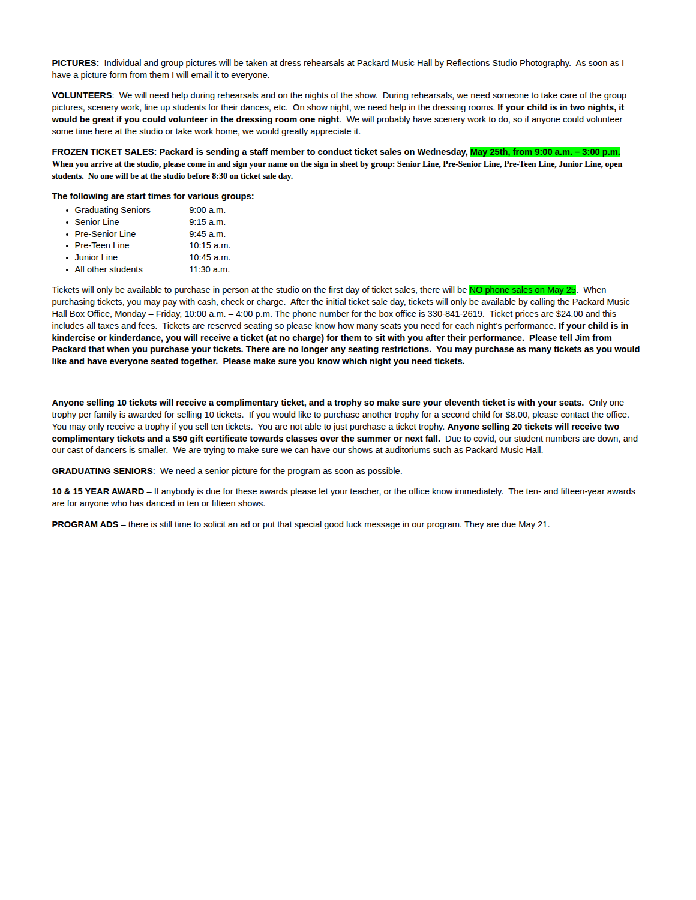PICTURES: Individual and group pictures will be taken at dress rehearsals at Packard Music Hall by Reflections Studio Photography. As soon as I have a picture form from them I will email it to everyone.
VOLUNTEERS: We will need help during rehearsals and on the nights of the show. During rehearsals, we need someone to take care of the group pictures, scenery work, line up students for their dances, etc. On show night, we need help in the dressing rooms. If your child is in two nights, it would be great if you could volunteer in the dressing room one night. We will probably have scenery work to do, so if anyone could volunteer some time here at the studio or take work home, we would greatly appreciate it.
FROZEN TICKET SALES: Packard is sending a staff member to conduct ticket sales on Wednesday, May 25th, from 9:00 a.m. – 3:00 p.m. When you arrive at the studio, please come in and sign your name on the sign in sheet by group: Senior Line, Pre-Senior Line, Pre-Teen Line, Junior Line, open students. No one will be at the studio before 8:30 on ticket sale day.
The following are start times for various groups:
Graduating Seniors9:00 a.m.
Senior Line9:15 a.m.
Pre-Senior Line9:45 a.m.
Pre-Teen Line10:15 a.m.
Junior Line10:45 a.m.
All other students11:30 a.m.
Tickets will only be available to purchase in person at the studio on the first day of ticket sales, there will be NO phone sales on May 25. When purchasing tickets, you may pay with cash, check or charge. After the initial ticket sale day, tickets will only be available by calling the Packard Music Hall Box Office, Monday – Friday, 10:00 a.m. – 4:00 p.m. The phone number for the box office is 330-841-2619. Ticket prices are $24.00 and this includes all taxes and fees. Tickets are reserved seating so please know how many seats you need for each night’s performance. If your child is in kindercise or kinderdance, you will receive a ticket (at no charge) for them to sit with you after their performance. Please tell Jim from Packard that when you purchase your tickets. There are no longer any seating restrictions. You may purchase as many tickets as you would like and have everyone seated together. Please make sure you know which night you need tickets.
Anyone selling 10 tickets will receive a complimentary ticket, and a trophy so make sure your eleventh ticket is with your seats. Only one trophy per family is awarded for selling 10 tickets. If you would like to purchase another trophy for a second child for $8.00, please contact the office. You may only receive a trophy if you sell ten tickets. You are not able to just purchase a ticket trophy. Anyone selling 20 tickets will receive two complimentary tickets and a $50 gift certificate towards classes over the summer or next fall. Due to covid, our student numbers are down, and our cast of dancers is smaller. We are trying to make sure we can have our shows at auditoriums such as Packard Music Hall.
GRADUATING SENIORS: We need a senior picture for the program as soon as possible.
10 & 15 YEAR AWARD – If anybody is due for these awards please let your teacher, or the office know immediately. The ten- and fifteen-year awards are for anyone who has danced in ten or fifteen shows.
PROGRAM ADS – there is still time to solicit an ad or put that special good luck message in our program. They are due May 21.